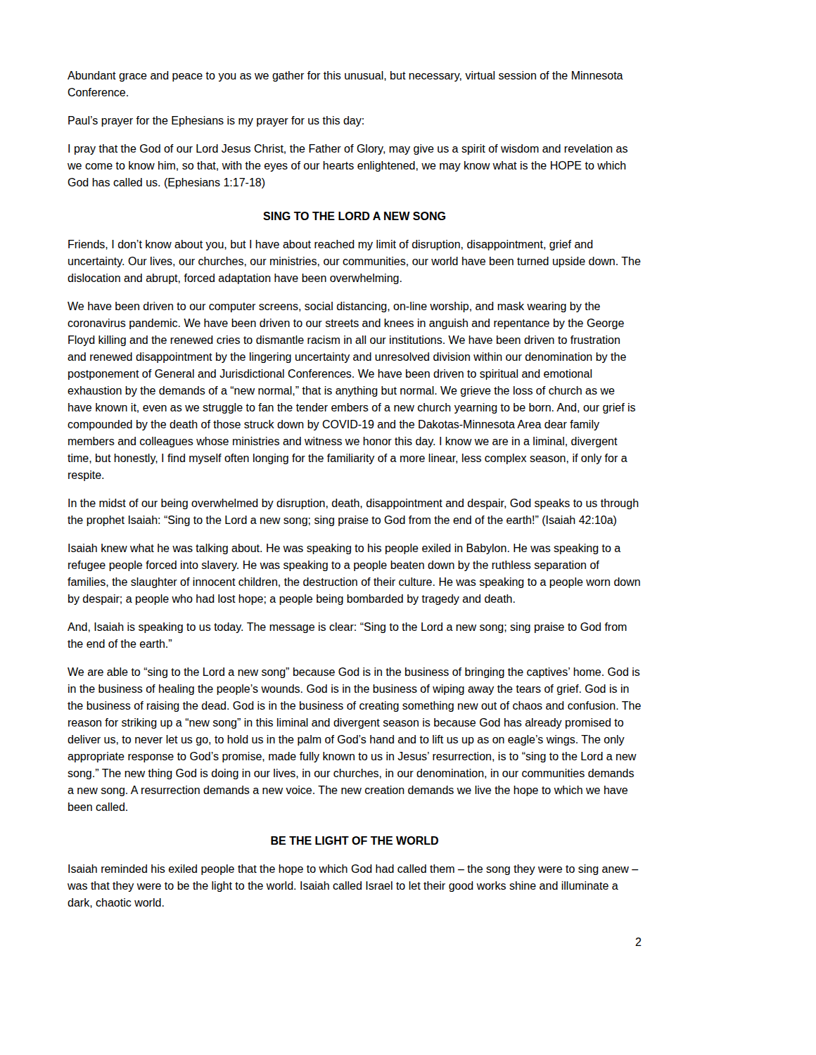Abundant grace and peace to you as we gather for this unusual, but necessary, virtual session of the Minnesota Conference.
Paul’s prayer for the Ephesians is my prayer for us this day:
I pray that the God of our Lord Jesus Christ, the Father of Glory, may give us a spirit of wisdom and revelation as we come to know him, so that, with the eyes of our hearts enlightened, we may know what is the HOPE to which God has called us. (Ephesians 1:17-18)
Sing to the Lord a New Song
Friends, I don’t know about you, but I have about reached my limit of disruption, disappointment, grief and uncertainty. Our lives, our churches, our ministries, our communities, our world have been turned upside down. The dislocation and abrupt, forced adaptation have been overwhelming.
We have been driven to our computer screens, social distancing, on-line worship, and mask wearing by the coronavirus pandemic. We have been driven to our streets and knees in anguish and repentance by the George Floyd killing and the renewed cries to dismantle racism in all our institutions. We have been driven to frustration and renewed disappointment by the lingering uncertainty and unresolved division within our denomination by the postponement of General and Jurisdictional Conferences. We have been driven to spiritual and emotional exhaustion by the demands of a “new normal,” that is anything but normal. We grieve the loss of church as we have known it, even as we struggle to fan the tender embers of a new church yearning to be born. And, our grief is compounded by the death of those struck down by COVID-19 and the Dakotas-Minnesota Area dear family members and colleagues whose ministries and witness we honor this day. I know we are in a liminal, divergent time, but honestly, I find myself often longing for the familiarity of a more linear, less complex season, if only for a respite.
In the midst of our being overwhelmed by disruption, death, disappointment and despair, God speaks to us through the prophet Isaiah: “Sing to the Lord a new song; sing praise to God from the end of the earth!” (Isaiah 42:10a)
Isaiah knew what he was talking about. He was speaking to his people exiled in Babylon. He was speaking to a refugee people forced into slavery. He was speaking to a people beaten down by the ruthless separation of families, the slaughter of innocent children, the destruction of their culture. He was speaking to a people worn down by despair; a people who had lost hope; a people being bombarded by tragedy and death.
And, Isaiah is speaking to us today. The message is clear: “Sing to the Lord a new song; sing praise to God from the end of the earth.”
We are able to “sing to the Lord a new song” because God is in the business of bringing the captives’ home. God is in the business of healing the people’s wounds. God is in the business of wiping away the tears of grief. God is in the business of raising the dead. God is in the business of creating something new out of chaos and confusion. The reason for striking up a “new song” in this liminal and divergent season is because God has already promised to deliver us, to never let us go, to hold us in the palm of God’s hand and to lift us up as on eagle’s wings. The only appropriate response to God’s promise, made fully known to us in Jesus’ resurrection, is to “sing to the Lord a new song.” The new thing God is doing in our lives, in our churches, in our denomination, in our communities demands a new song. A resurrection demands a new voice. The new creation demands we live the hope to which we have been called.
Be the Light of the World
Isaiah reminded his exiled people that the hope to which God had called them – the song they were to sing anew – was that they were to be the light to the world. Isaiah called Israel to let their good works shine and illuminate a dark, chaotic world.
2